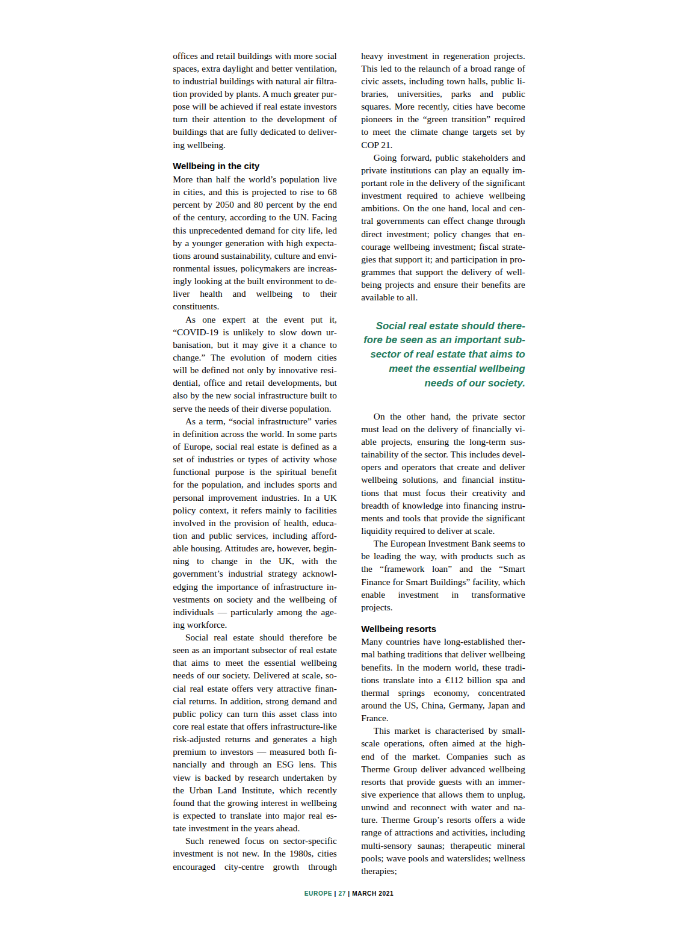offices and retail buildings with more social spaces, extra daylight and better ventilation, to industrial buildings with natural air filtration provided by plants. A much greater purpose will be achieved if real estate investors turn their attention to the development of buildings that are fully dedicated to delivering wellbeing.
Wellbeing in the city
More than half the world’s population live in cities, and this is projected to rise to 68 percent by 2050 and 80 percent by the end of the century, according to the UN. Facing this unprecedented demand for city life, led by a younger generation with high expectations around sustainability, culture and environmental issues, policymakers are increasingly looking at the built environment to deliver health and wellbeing to their constituents.
As one expert at the event put it, “COVID-19 is unlikely to slow down urbanisation, but it may give it a chance to change.” The evolution of modern cities will be defined not only by innovative residential, office and retail developments, but also by the new social infrastructure built to serve the needs of their diverse population.
As a term, “social infrastructure” varies in definition across the world. In some parts of Europe, social real estate is defined as a set of industries or types of activity whose functional purpose is the spiritual benefit for the population, and includes sports and personal improvement industries. In a UK policy context, it refers mainly to facilities involved in the provision of health, education and public services, including affordable housing. Attitudes are, however, beginning to change in the UK, with the government’s industrial strategy acknowledging the importance of infrastructure investments on society and the wellbeing of individuals — particularly among the ageing workforce.
Social real estate should therefore be seen as an important subsector of real estate that aims to meet the essential wellbeing needs of our society. Delivered at scale, social real estate offers very attractive financial returns. In addition, strong demand and public policy can turn this asset class into core real estate that offers infrastructure-like risk-adjusted returns and generates a high premium to investors — measured both financially and through an ESG lens. This view is backed by research undertaken by the Urban Land Institute, which recently found that the growing interest in wellbeing is expected to translate into major real estate investment in the years ahead.
Such renewed focus on sector-specific investment is not new. In the 1980s, cities encouraged city-centre growth through heavy investment in regeneration projects. This led to the relaunch of a broad range of civic assets, including town halls, public libraries, universities, parks and public squares. More recently, cities have become pioneers in the “green transition” required to meet the climate change targets set by COP 21.
Going forward, public stakeholders and private institutions can play an equally important role in the delivery of the significant investment required to achieve wellbeing ambitions. On the one hand, local and central governments can effect change through direct investment; policy changes that encourage wellbeing investment; fiscal strategies that support it; and participation in programmes that support the delivery of wellbeing projects and ensure their benefits are available to all.
Social real estate should therefore be seen as an important subsector of real estate that aims to meet the essential wellbeing needs of our society.
On the other hand, the private sector must lead on the delivery of financially viable projects, ensuring the long-term sustainability of the sector. This includes developers and operators that create and deliver wellbeing solutions, and financial institutions that must focus their creativity and breadth of knowledge into financing instruments and tools that provide the significant liquidity required to deliver at scale.
The European Investment Bank seems to be leading the way, with products such as the “framework loan” and the “Smart Finance for Smart Buildings” facility, which enable investment in transformative projects.
Wellbeing resorts
Many countries have long-established thermal bathing traditions that deliver wellbeing benefits. In the modern world, these traditions translate into a €112 billion spa and thermal springs economy, concentrated around the US, China, Germany, Japan and France.
This market is characterised by small-scale operations, often aimed at the high-end of the market. Companies such as Therme Group deliver advanced wellbeing resorts that provide guests with an immersive experience that allows them to unplug, unwind and reconnect with water and nature. Therme Group’s resorts offers a wide range of attractions and activities, including multi-sensory saunas; therapeutic mineral pools; wave pools and waterslides; wellness therapies;
EUROPE | 27 | MARCH 2021